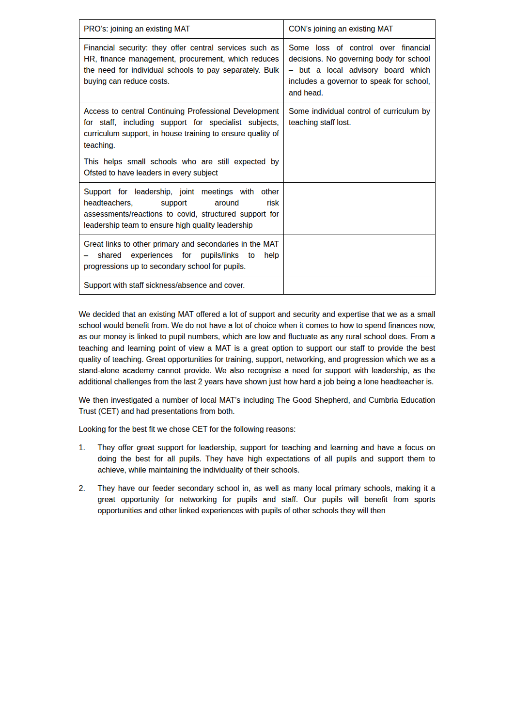| PRO’s: joining an existing MAT | CON’s joining an existing MAT |
| --- | --- |
| Financial security: they offer central services such as HR, finance management, procurement, which reduces the need for individual schools to pay separately. Bulk buying can reduce costs. | Some loss of control over financial decisions. No governing body for school – but a local advisory board which includes a governor to speak for school, and head. |
| Access to central Continuing Professional Development for staff, including support for specialist subjects, curriculum support, in house training to ensure quality of teaching. This helps small schools who are still expected by Ofsted to have leaders in every subject | Some individual control of curriculum by teaching staff lost. |
| Support for leadership, joint meetings with other headteachers, support around risk assessments/reactions to covid, structured support for leadership team to ensure high quality leadership | |
| Great links to other primary and secondaries in the MAT – shared experiences for pupils/links to help progressions up to secondary school for pupils. | |
| Support with staff sickness/absence and cover. | |
We decided that an existing MAT offered a lot of support and security and expertise that we as a small school would benefit from. We do not have a lot of choice when it comes to how to spend finances now, as our money is linked to pupil numbers, which are low and fluctuate as any rural school does. From a teaching and learning point of view a MAT is a great option to support our staff to provide the best quality of teaching. Great opportunities for training, support, networking, and progression which we as a stand-alone academy cannot provide. We also recognise a need for support with leadership, as the additional challenges from the last 2 years have shown just how hard a job being a lone headteacher is.
We then investigated a number of local MAT’s including The Good Shepherd, and Cumbria Education Trust (CET) and had presentations from both.
Looking for the best fit we chose CET for the following reasons:
1. They offer great support for leadership, support for teaching and learning and have a focus on doing the best for all pupils. They have high expectations of all pupils and support them to achieve, while maintaining the individuality of their schools.
2. They have our feeder secondary school in, as well as many local primary schools, making it a great opportunity for networking for pupils and staff. Our pupils will benefit from sports opportunities and other linked experiences with pupils of other schools they will then